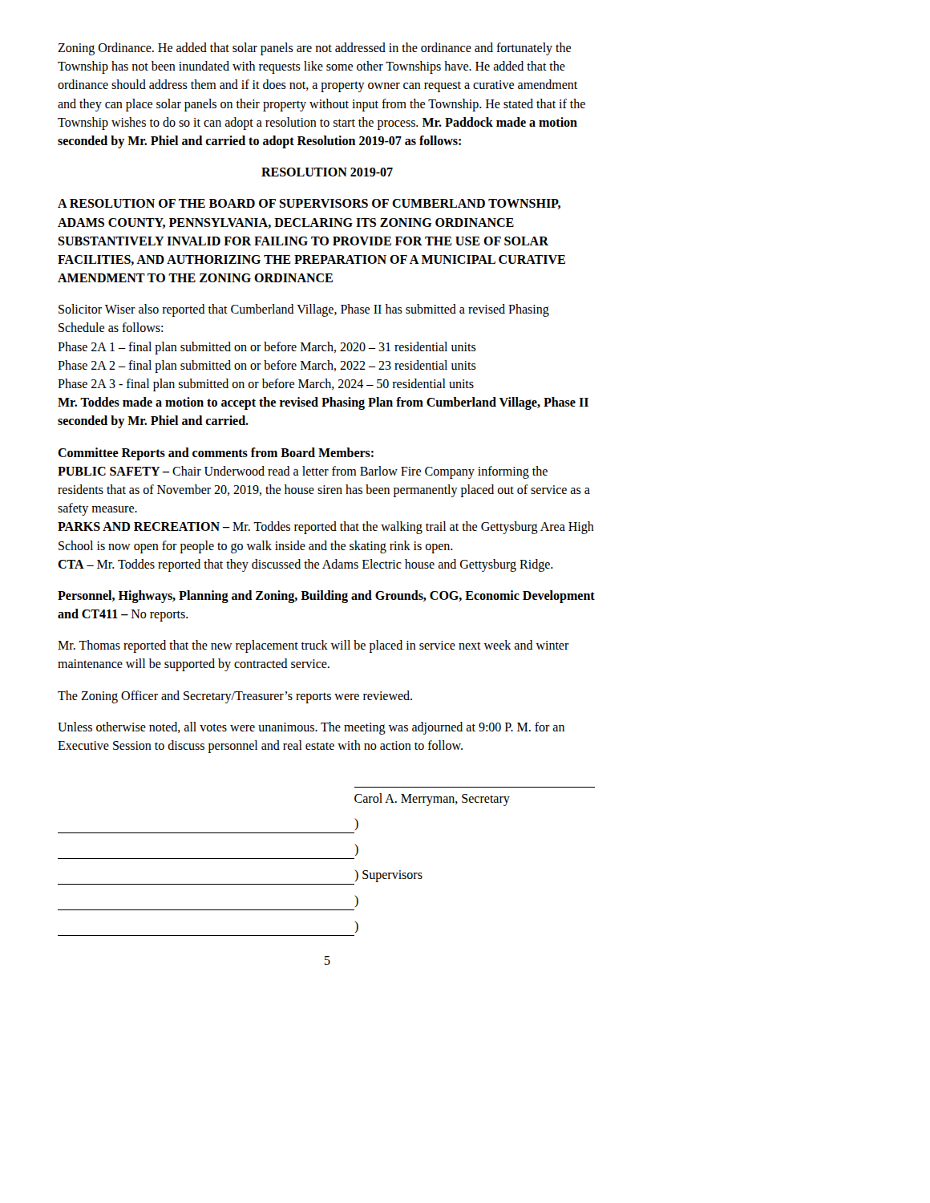Zoning Ordinance. He added that solar panels are not addressed in the ordinance and fortunately the Township has not been inundated with requests like some other Townships have. He added that the ordinance should address them and if it does not, a property owner can request a curative amendment and they can place solar panels on their property without input from the Township. He stated that if the Township wishes to do so it can adopt a resolution to start the process. Mr. Paddock made a motion seconded by Mr. Phiel and carried to adopt Resolution 2019-07 as follows:
RESOLUTION 2019-07
A RESOLUTION OF THE BOARD OF SUPERVISORS OF CUMBERLAND TOWNSHIP, ADAMS COUNTY, PENNSYLVANIA, DECLARING ITS ZONING ORDINANCE SUBSTANTIVELY INVALID FOR FAILING TO PROVIDE FOR THE USE OF SOLAR FACILITIES, AND AUTHORIZING THE PREPARATION OF A MUNICIPAL CURATIVE AMENDMENT TO THE ZONING ORDINANCE
Solicitor Wiser also reported that Cumberland Village, Phase II has submitted a revised Phasing Schedule as follows:
Phase 2A 1 – final plan submitted on or before March, 2020 – 31 residential units
Phase 2A 2 – final plan submitted on or before March, 2022 – 23 residential units
Phase 2A 3 - final plan submitted on or before March, 2024 – 50 residential units
Mr. Toddes made a motion to accept the revised Phasing Plan from Cumberland Village, Phase II seconded by Mr. Phiel and carried.
Committee Reports and comments from Board Members:
PUBLIC SAFETY – Chair Underwood read a letter from Barlow Fire Company informing the residents that as of November 20, 2019, the house siren has been permanently placed out of service as a safety measure.
PARKS AND RECREATION – Mr. Toddes reported that the walking trail at the Gettysburg Area High School is now open for people to go walk inside and the skating rink is open.
CTA – Mr. Toddes reported that they discussed the Adams Electric house and Gettysburg Ridge.
Personnel, Highways, Planning and Zoning, Building and Grounds, COG, Economic Development and CT411 – No reports.
Mr. Thomas reported that the new replacement truck will be placed in service next week and winter maintenance will be supported by contracted service.
The Zoning Officer and Secretary/Treasurer’s reports were reviewed.
Unless otherwise noted, all votes were unanimous. The meeting was adjourned at 9:00 P. M. for an Executive Session to discuss personnel and real estate with no action to follow.
Carol A. Merryman, Secretary
)
)
) Supervisors
)
)
5